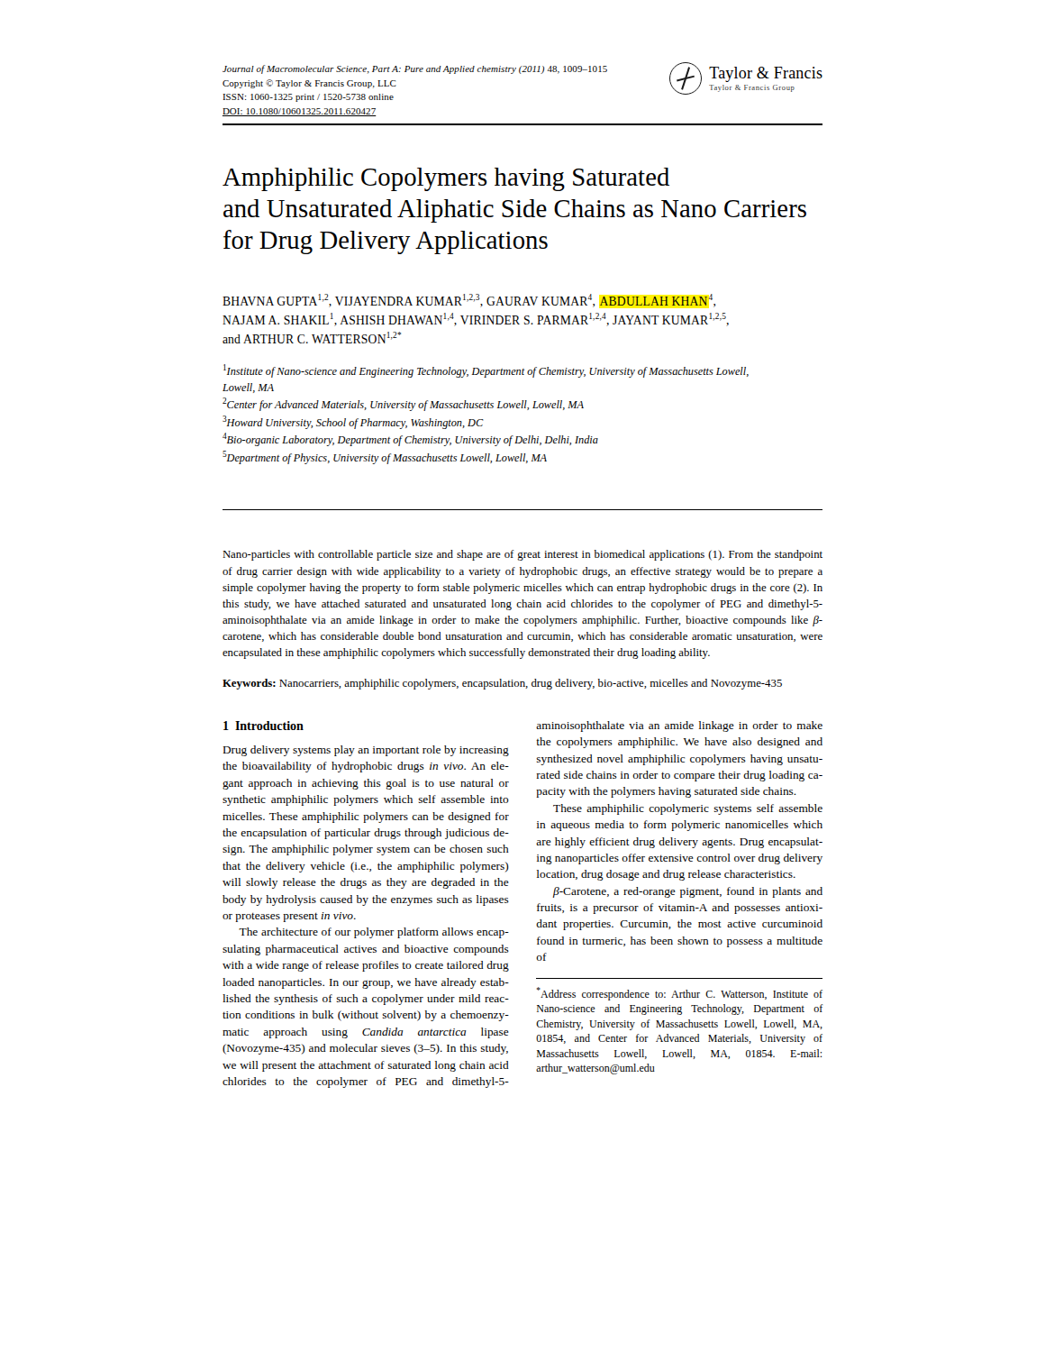Journal of Macromolecular Science, Part A: Pure and Applied chemistry (2011) 48, 1009–1015
Copyright © Taylor & Francis Group, LLC
ISSN: 1060-1325 print / 1520-5738 online
DOI: 10.1080/10601325.2011.620427
Taylor & Francis
Taylor & Francis Group
Amphiphilic Copolymers having Saturated
and Unsaturated Aliphatic Side Chains as Nano Carriers
for Drug Delivery Applications
BHAVNA GUPTA1,2, VIJAYENDRA KUMAR1,2,3, GAURAV KUMAR4, ABDULLAH KHAN4,
NAJAM A. SHAKIL1, ASHISH DHAWAN1,4, VIRINDER S. PARMAR1,2,4, JAYANT KUMAR1,2,5,
and ARTHUR C. WATTERSON1,2*
1Institute of Nano-science and Engineering Technology, Department of Chemistry, University of Massachusetts Lowell,
Lowell, MA
2Center for Advanced Materials, University of Massachusetts Lowell, Lowell, MA
3Howard University, School of Pharmacy, Washington, DC
4Bio-organic Laboratory, Department of Chemistry, University of Delhi, Delhi, India
5Department of Physics, University of Massachusetts Lowell, Lowell, MA
Nano-particles with controllable particle size and shape are of great interest in biomedical applications (1). From the standpoint of drug carrier design with wide applicability to a variety of hydrophobic drugs, an effective strategy would be to prepare a simple copolymer having the property to form stable polymeric micelles which can entrap hydrophobic drugs in the core (2). In this study, we have attached saturated and unsaturated long chain acid chlorides to the copolymer of PEG and dimethyl-5-aminoisophthalate via an amide linkage in order to make the copolymers amphiphilic. Further, bioactive compounds like β-carotene, which has considerable double bond unsaturation and curcumin, which has considerable aromatic unsaturation, were encapsulated in these amphiphilic copolymers which successfully demonstrated their drug loading ability.
Keywords: Nanocarriers, amphiphilic copolymers, encapsulation, drug delivery, bio-active, micelles and Novozyme-435
1 Introduction
Drug delivery systems play an important role by increasing the bioavailability of hydrophobic drugs in vivo. An elegant approach in achieving this goal is to use natural or synthetic amphiphilic polymers which self assemble into micelles. These amphiphilic polymers can be designed for the encapsulation of particular drugs through judicious design. The amphiphilic polymer system can be chosen such that the delivery vehicle (i.e., the amphiphilic polymers) will slowly release the drugs as they are degraded in the body by hydrolysis caused by the enzymes such as lipases or proteases present in vivo.
The architecture of our polymer platform allows encapsulating pharmaceutical actives and bioactive compounds with a wide range of release profiles to create tailored drug loaded nanoparticles. In our group, we have already established the synthesis of such a copolymer under mild reaction conditions in bulk (without solvent) by a chemoenzymatic approach using Candida antarctica lipase (Novozyme-435) and molecular sieves (3–5). In this study, we will present the attachment of saturated long chain acid chlorides to the copolymer of PEG and dimethyl-5-aminoisophthalate via an amide linkage in order to make the copolymers amphiphilic. We have also designed and synthesized novel amphiphilic copolymers having unsaturated side chains in order to compare their drug loading capacity with the polymers having saturated side chains.
These amphiphilic copolymeric systems self assemble in aqueous media to form polymeric nanomicelles which are highly efficient drug delivery agents. Drug encapsulating nanoparticles offer extensive control over drug delivery location, drug dosage and drug release characteristics.
β-Carotene, a red-orange pigment, found in plants and fruits, is a precursor of vitamin-A and possesses antioxidant properties. Curcumin, the most active curcuminoid found in turmeric, has been shown to possess a multitude of
*Address correspondence to: Arthur C. Watterson, Institute of Nano-science and Engineering Technology, Department of Chemistry, University of Massachusetts Lowell, Lowell, MA, 01854, and Center for Advanced Materials, University of Massachusetts Lowell, Lowell, MA, 01854. E-mail: arthur_watterson@uml.edu